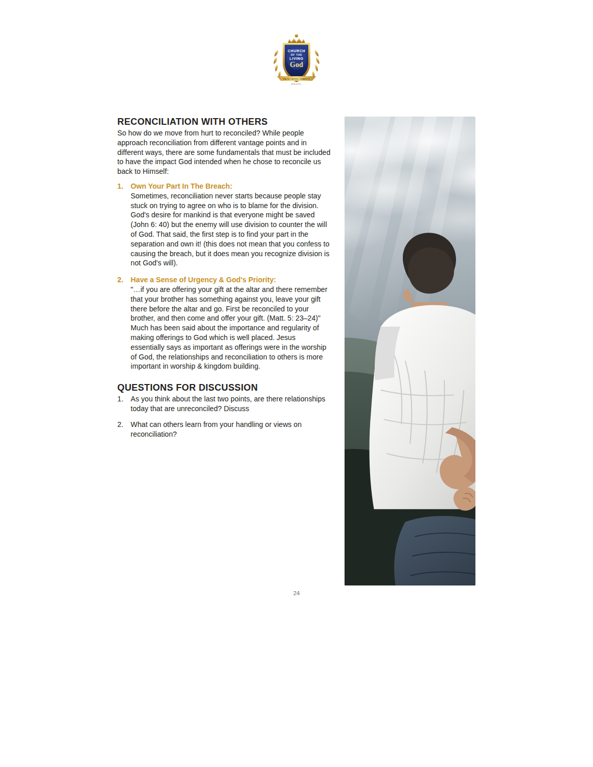CHURCH OF THE LIVING God FAITH • HOPE • CHARITY MINISTRY
RECONCILIATION WITH OTHERS
So how do we move from hurt to reconciled? While people approach reconciliation from different vantage points and in different ways, there are some fundamentals that must be included to have the impact God intended when he chose to reconcile us back to Himself:
Own Your Part In The Breach: Sometimes, reconciliation never starts because people stay stuck on trying to agree on who is to blame for the division. God's desire for mankind is that everyone might be saved (John 6: 40) but the enemy will use division to counter the will of God. That said, the first step is to find your part in the separation and own it! (this does not mean that you confess to causing the breach, but it does mean you recognize division is not God's will).
Have a Sense of Urgency & God's Priority: "…if you are offering your gift at the altar and there remember that your brother has something against you, leave your gift there before the altar and go. First be reconciled to your brother, and then come and offer your gift. (Matt. 5: 23–24)" Much has been said about the importance and regularity of making offerings to God which is well placed. Jesus essentially says as important as offerings were in the worship of God, the relationships and reconciliation to others is more important in worship & kingdom building.
QUESTIONS FOR DISCUSSION
As you think about the last two points, are there relationships today that are unreconciled? Discuss
What can others learn from your handling or views on reconciliation?
24